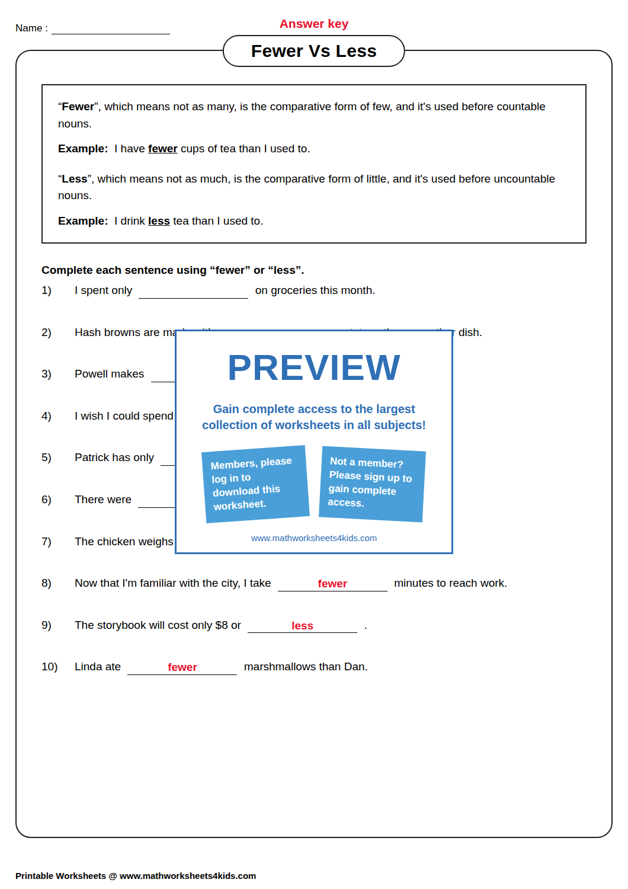Name :
Answer key
Fewer Vs Less
“Fewer”, which means not as many, is the comparative form of few, and it's used before countable nouns.
Example: I have fewer cups of tea than I used to.
“Less”, which means not as much, is the comparative form of little, and it's used before uncountable nouns.
Example: I drink less tea than I used to.
Complete each sentence using “fewer” or “less”.
1) I spent only on groceries this month.
2) Hash browns are made with potatoes than any other dish.
3) Powell makes mistakes than before.
4) I wish I could spend time at work.
5) Patrick has only dollars in his account.
6) There were people at the park than usual.
7) The chicken weighs than eight pounds.
8) Now that I'm familiar with the city, I take fewer minutes to reach work.
9) The storybook will cost only $8 or less .
10) Linda ate fewer marshmallows than Dan.
PREVIEW
Gain complete access to the largest collection of worksheets in all subjects!
Members, please log in to download this worksheet.
Not a member? Please sign up to gain complete access.
www.mathworksheets4kids.com
Printable Worksheets @ www.mathworksheets4kids.com